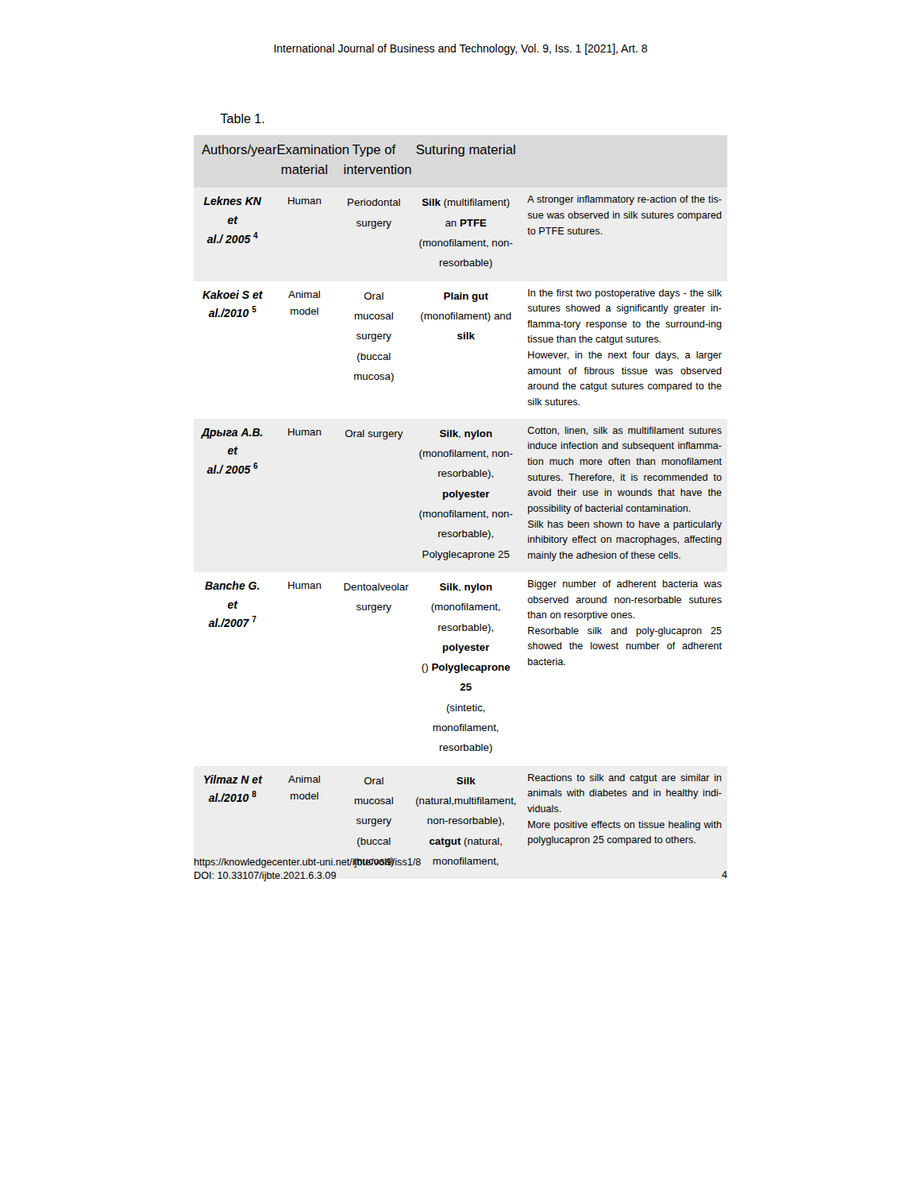International Journal of Business and Technology, Vol. 9, Iss. 1 [2021], Art. 8
Table 1.
| Authors/year | Examination material | Type of intervention | Suturing material | |
| --- | --- | --- | --- | --- |
| Leknes KN et al./ 2005 4 | Human | Periodontal surgery | Silk (multifilament) an PTFE (monofilament, non-resorbable) | A stronger inflammatory re-action of the tissue was observed in silk sutures compared to PTFE sutures. |
| Kakoei S et al./2010 5 | Animal model | Oral mucosal surgery (buccal mucosa) | Plain gut (monofilament) and silk | In the first two postoperative days - the silk sutures showed a significantly greater inflamma-tory response to the surround-ing tissue than the catgut sutures. However, in the next four days, a larger amount of fibrous tissue was observed around the catgut sutures compared to the silk sutures. |
| Дрыга А.В. et al./ 2005 6 | Human | Oral surgery | Silk , nylon (monofilament, non-resorbable), polyester (monofilament, non-resorbable), Polyglecaprone 25 | Cotton, linen, silk as multifilament sutures induce infection and subsequent inflammation much more often than monofilament sutures. Therefore, it is recommended to avoid their use in wounds that have the possibility of bacterial contamination. Silk has been shown to have a particularly inhibitory effect on macrophages, affecting mainly the adhesion of these cells. |
| Banche G. et al./2007 7 | Human | Dentoalveolar surgery | Silk , nylon (monofilament, resorbable), polyester () Polyglecaprone 25 (sintetic, monofilament, resorbable) | Bigger number of adherent bacteria was observed around non-resorbable sutures than on resorptive ones. Resorbable silk and poly-glucapron 25 showed the lowest number of adherent bacteria. |
| Yilmaz N et al./2010 8 | Animal model | Oral mucosal surgery (buccal mucosa) | Silk (natural,multifilament, non-resorbable), catgut (natural, monofilament, | Reactions to silk and catgut are similar in animals with diabetes and in healthy individuals. More positive effects on tissue healing with polyglucapron 25 compared to others. |
https://knowledgecenter.ubt-uni.net/ijbte/vol9/iss1/8
DOI: 10.33107/ijbte.2021.6.3.09
4